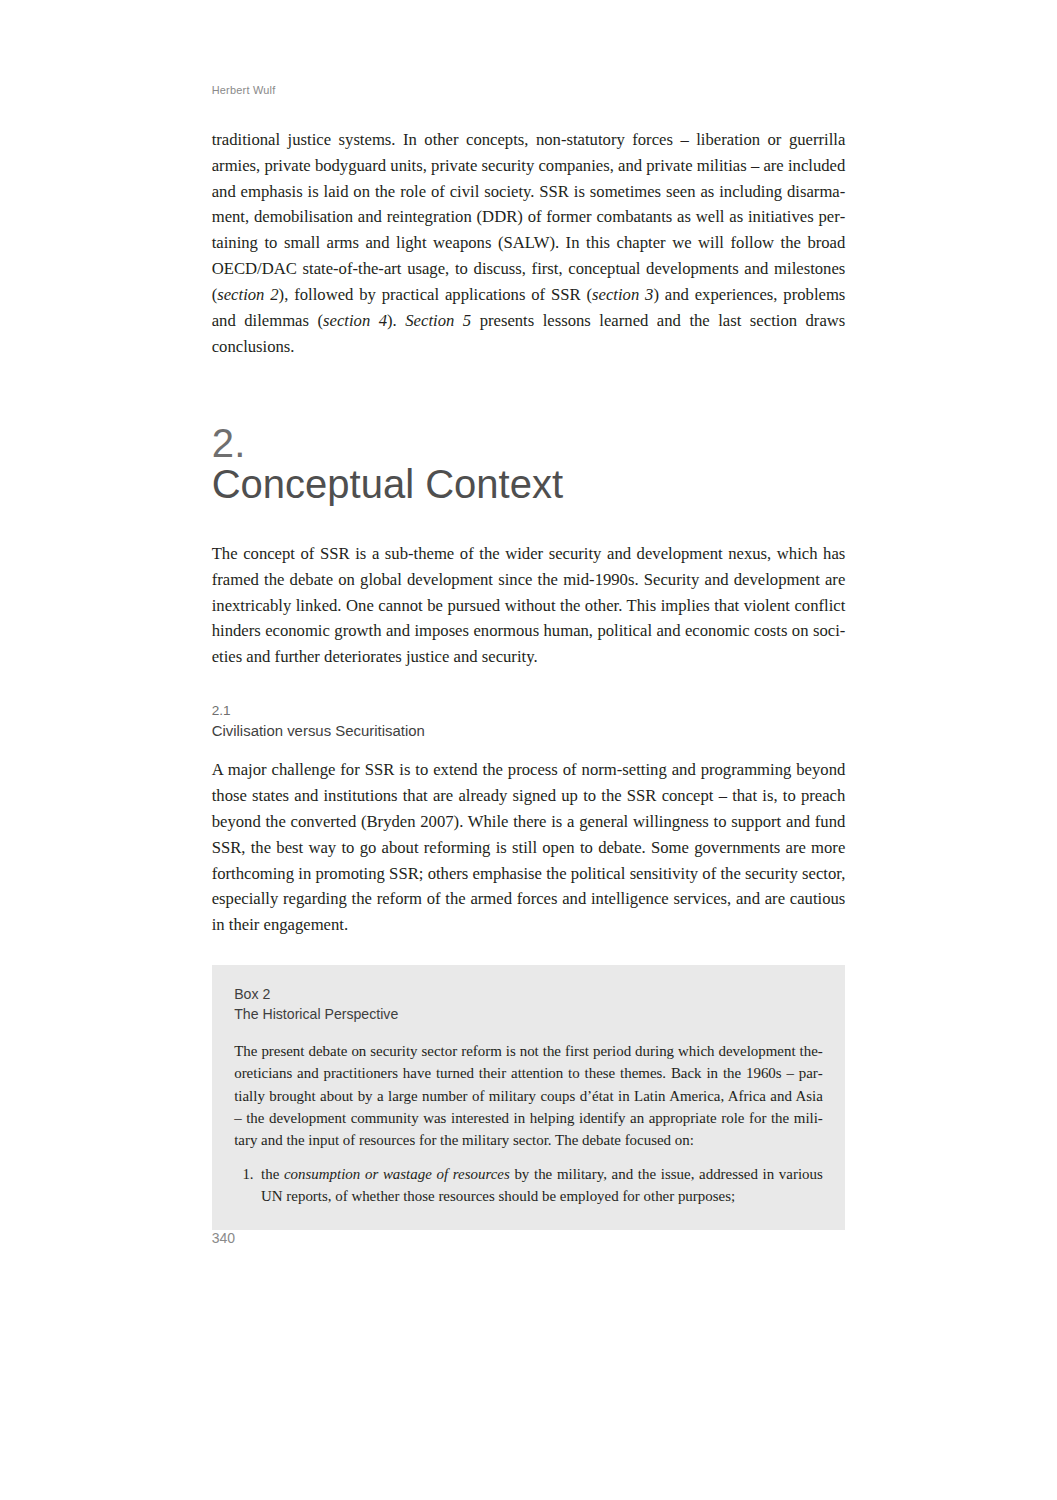Herbert Wulf
traditional justice systems. In other concepts, non-statutory forces – liberation or guerrilla armies, private bodyguard units, private security companies, and private militias – are included and emphasis is laid on the role of civil society. SSR is sometimes seen as including disarmament, demobilisation and reintegration (DDR) of former combatants as well as initiatives pertaining to small arms and light weapons (SALW). In this chapter we will follow the broad OECD/DAC state-of-the-art usage, to discuss, first, conceptual developments and milestones (section 2), followed by practical applications of SSR (section 3) and experiences, problems and dilemmas (section 4). Section 5 presents lessons learned and the last section draws conclusions.
2. Conceptual Context
The concept of SSR is a sub-theme of the wider security and development nexus, which has framed the debate on global development since the mid-1990s. Security and development are inextricably linked. One cannot be pursued without the other. This implies that violent conflict hinders economic growth and imposes enormous human, political and economic costs on societies and further deteriorates justice and security.
2.1 Civilisation versus Securitisation
A major challenge for SSR is to extend the process of norm-setting and programming beyond those states and institutions that are already signed up to the SSR concept – that is, to preach beyond the converted (Bryden 2007). While there is a general willingness to support and fund SSR, the best way to go about reforming is still open to debate. Some governments are more forthcoming in promoting SSR; others emphasise the political sensitivity of the security sector, especially regarding the reform of the armed forces and intelligence services, and are cautious in their engagement.
Box 2
The Historical Perspective
The present debate on security sector reform is not the first period during which development theoreticians and practitioners have turned their attention to these themes. Back in the 1960s – partially brought about by a large number of military coups d’état in Latin America, Africa and Asia – the development community was interested in helping identify an appropriate role for the military and the input of resources for the military sector. The debate focused on:
the consumption or wastage of resources by the military, and the issue, addressed in various UN reports, of whether those resources should be employed for other purposes;
340